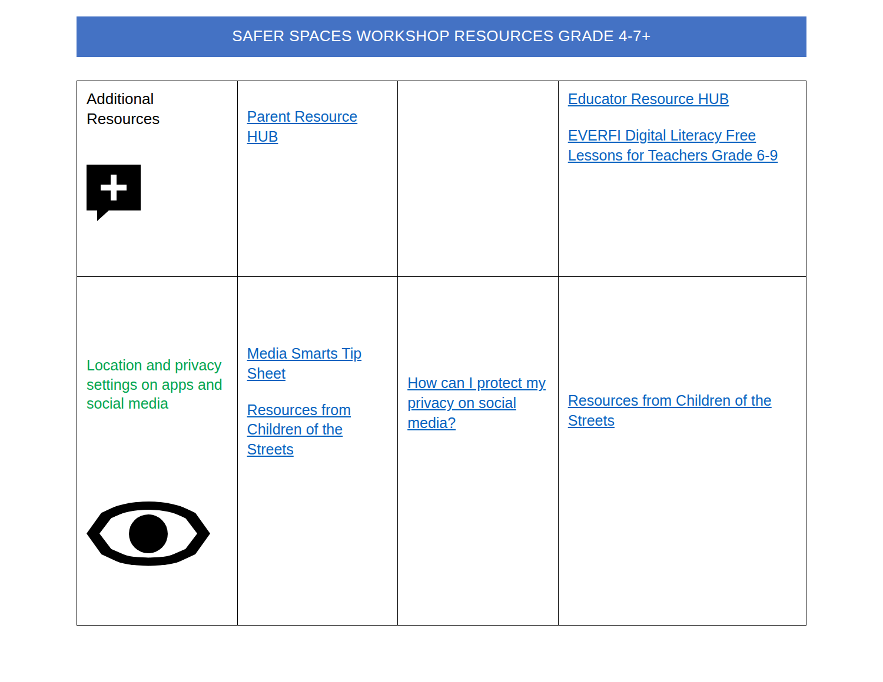SAFER SPACES WORKSHOP RESOURCES GRADE 4-7+
| Additional Resources | Parent Resource HUB | | Educator Resource HUB EVERFI Digital Literacy Free Lessons for Teachers Grade 6-9 |
| Location and privacy settings on apps and social media | Media Smarts Tip Sheet Resources from Children of the Streets | How can I protect my privacy on social media? | Resources from Children of the Streets |